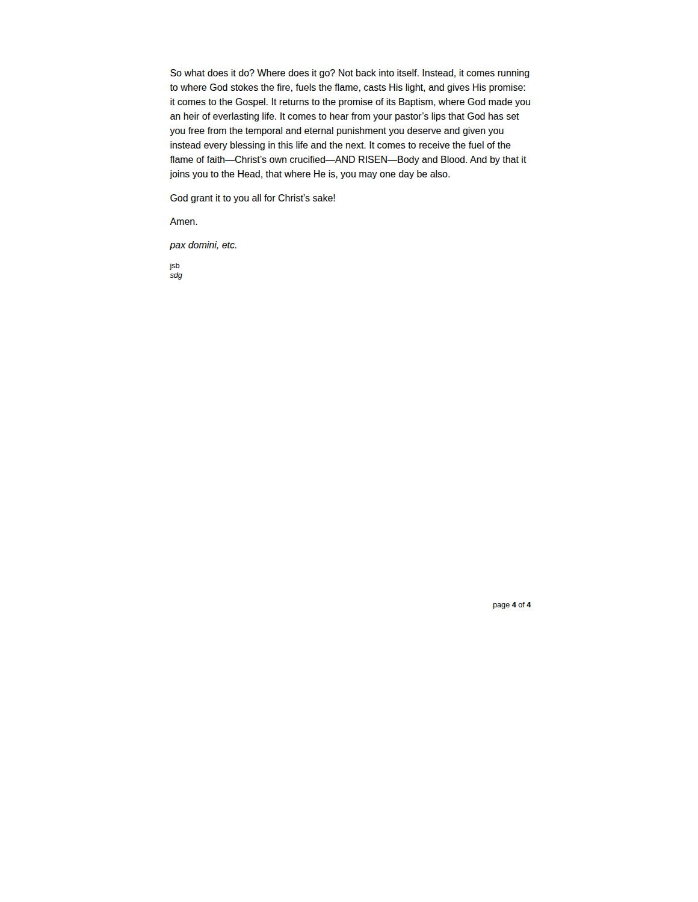So what does it do? Where does it go? Not back into itself. Instead, it comes running to where God stokes the fire, fuels the flame, casts His light, and gives His promise: it comes to the Gospel. It returns to the promise of its Baptism, where God made you an heir of everlasting life. It comes to hear from your pastor’s lips that God has set you free from the temporal and eternal punishment you deserve and given you instead every blessing in this life and the next. It comes to receive the fuel of the flame of faith—Christ’s own crucified—AND RISEN—Body and Blood. And by that it joins you to the Head, that where He is, you may one day be also.
God grant it to you all for Christ’s sake!
Amen.
pax domini, etc.
jsb
sdg
page 4 of 4